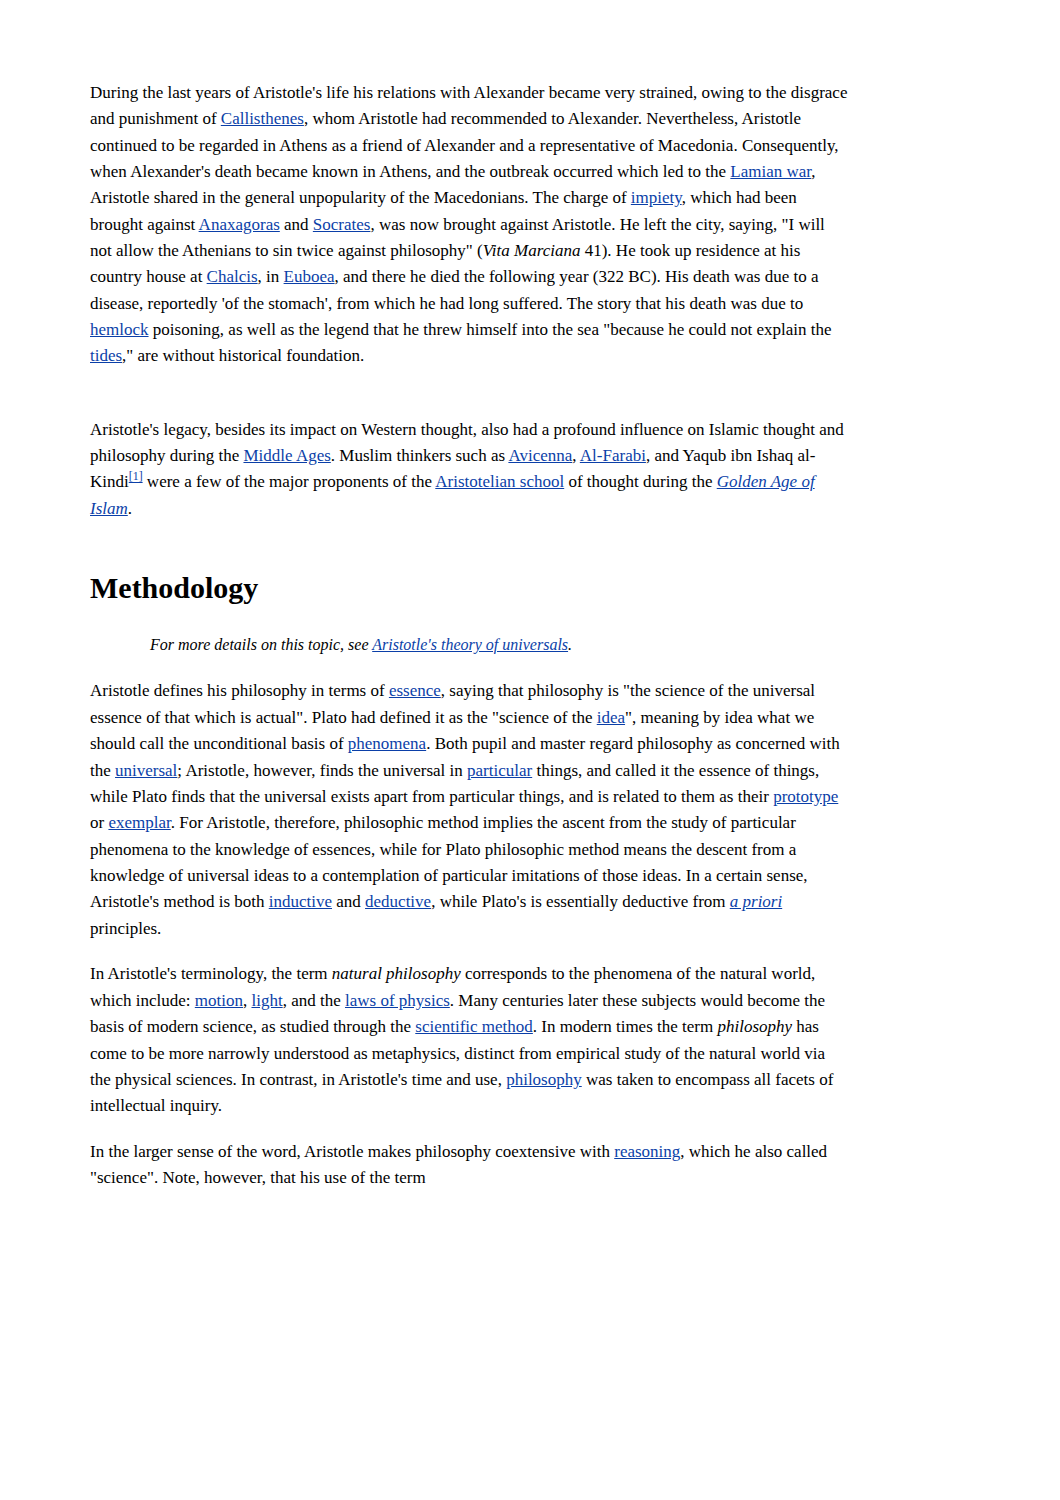During the last years of Aristotle's life his relations with Alexander became very strained, owing to the disgrace and punishment of Callisthenes, whom Aristotle had recommended to Alexander. Nevertheless, Aristotle continued to be regarded in Athens as a friend of Alexander and a representative of Macedonia. Consequently, when Alexander's death became known in Athens, and the outbreak occurred which led to the Lamian war, Aristotle shared in the general unpopularity of the Macedonians. The charge of impiety, which had been brought against Anaxagoras and Socrates, was now brought against Aristotle. He left the city, saying, "I will not allow the Athenians to sin twice against philosophy" (Vita Marciana 41). He took up residence at his country house at Chalcis, in Euboea, and there he died the following year (322 BC). His death was due to a disease, reportedly 'of the stomach', from which he had long suffered. The story that his death was due to hemlock poisoning, as well as the legend that he threw himself into the sea "because he could not explain the tides," are without historical foundation.
Aristotle's legacy, besides its impact on Western thought, also had a profound influence on Islamic thought and philosophy during the Middle Ages. Muslim thinkers such as Avicenna, Al-Farabi, and Yaqub ibn Ishaq al-Kindi[1] were a few of the major proponents of the Aristotelian school of thought during the Golden Age of Islam.
Methodology
For more details on this topic, see Aristotle's theory of universals.
Aristotle defines his philosophy in terms of essence, saying that philosophy is "the science of the universal essence of that which is actual". Plato had defined it as the "science of the idea", meaning by idea what we should call the unconditional basis of phenomena. Both pupil and master regard philosophy as concerned with the universal; Aristotle, however, finds the universal in particular things, and called it the essence of things, while Plato finds that the universal exists apart from particular things, and is related to them as their prototype or exemplar. For Aristotle, therefore, philosophic method implies the ascent from the study of particular phenomena to the knowledge of essences, while for Plato philosophic method means the descent from a knowledge of universal ideas to a contemplation of particular imitations of those ideas. In a certain sense, Aristotle's method is both inductive and deductive, while Plato's is essentially deductive from a priori principles.
In Aristotle's terminology, the term natural philosophy corresponds to the phenomena of the natural world, which include: motion, light, and the laws of physics. Many centuries later these subjects would become the basis of modern science, as studied through the scientific method. In modern times the term philosophy has come to be more narrowly understood as metaphysics, distinct from empirical study of the natural world via the physical sciences. In contrast, in Aristotle's time and use, philosophy was taken to encompass all facets of intellectual inquiry.
In the larger sense of the word, Aristotle makes philosophy coextensive with reasoning, which he also called "science". Note, however, that his use of the term